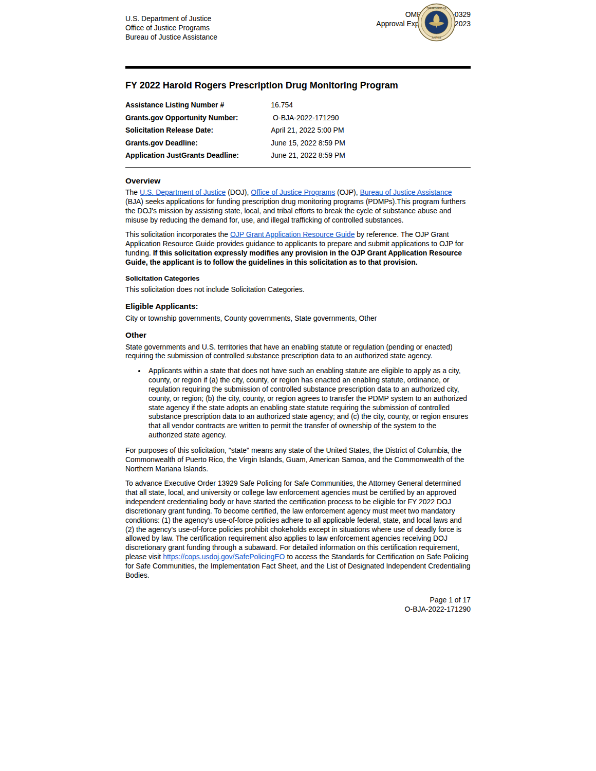OMB No. 1121-0329
Approval Expires 12/31/2023
U.S. Department of Justice
Office of Justice Programs
Bureau of Justice Assistance
DEPARTMENT OF JUSTICE
FY 2022 Harold Rogers Prescription Drug Monitoring Program
| Assistance Listing Number # | 16.754 |
| Grants.gov Opportunity Number: | O-BJA-2022-171290 |
| Solicitation Release Date: | April 21, 2022 5:00 PM |
| Grants.gov Deadline: | June 15, 2022 8:59 PM |
| Application JustGrants Deadline: | June 21, 2022 8:59 PM |
Overview
The U.S. Department of Justice (DOJ), Office of Justice Programs (OJP), Bureau of Justice Assistance (BJA) seeks applications for funding prescription drug monitoring programs (PDMPs).This program furthers the DOJ's mission by assisting state, local, and tribal efforts to break the cycle of substance abuse and misuse by reducing the demand for, use, and illegal trafficking of controlled substances.
This solicitation incorporates the OJP Grant Application Resource Guide by reference. The OJP Grant Application Resource Guide provides guidance to applicants to prepare and submit applications to OJP for funding. If this solicitation expressly modifies any provision in the OJP Grant Application Resource Guide, the applicant is to follow the guidelines in this solicitation as to that provision.
Solicitation Categories
This solicitation does not include Solicitation Categories.
Eligible Applicants:
City or township governments, County governments, State governments, Other
Other
State governments and U.S. territories that have an enabling statute or regulation (pending or enacted) requiring the submission of controlled substance prescription data to an authorized state agency.
Applicants within a state that does not have such an enabling statute are eligible to apply as a city, county, or region if (a) the city, county, or region has enacted an enabling statute, ordinance, or regulation requiring the submission of controlled substance prescription data to an authorized city, county, or region; (b) the city, county, or region agrees to transfer the PDMP system to an authorized state agency if the state adopts an enabling state statute requiring the submission of controlled substance prescription data to an authorized state agency; and (c) the city, county, or region ensures that all vendor contracts are written to permit the transfer of ownership of the system to the authorized state agency.
For purposes of this solicitation, "state" means any state of the United States, the District of Columbia, the Commonwealth of Puerto Rico, the Virgin Islands, Guam, American Samoa, and the Commonwealth of the Northern Mariana Islands.
To advance Executive Order 13929 Safe Policing for Safe Communities, the Attorney General determined that all state, local, and university or college law enforcement agencies must be certified by an approved independent credentialing body or have started the certification process to be eligible for FY 2022 DOJ discretionary grant funding. To become certified, the law enforcement agency must meet two mandatory conditions: (1) the agency's use-of-force policies adhere to all applicable federal, state, and local laws and (2) the agency's use-of-force policies prohibit chokeholds except in situations where use of deadly force is allowed by law. The certification requirement also applies to law enforcement agencies receiving DOJ discretionary grant funding through a subaward. For detailed information on this certification requirement, please visit https://cops.usdoj.gov/SafePolicingEO to access the Standards for Certification on Safe Policing for Safe Communities, the Implementation Fact Sheet, and the List of Designated Independent Credentialing Bodies.
Page 1 of 17
O-BJA-2022-171290